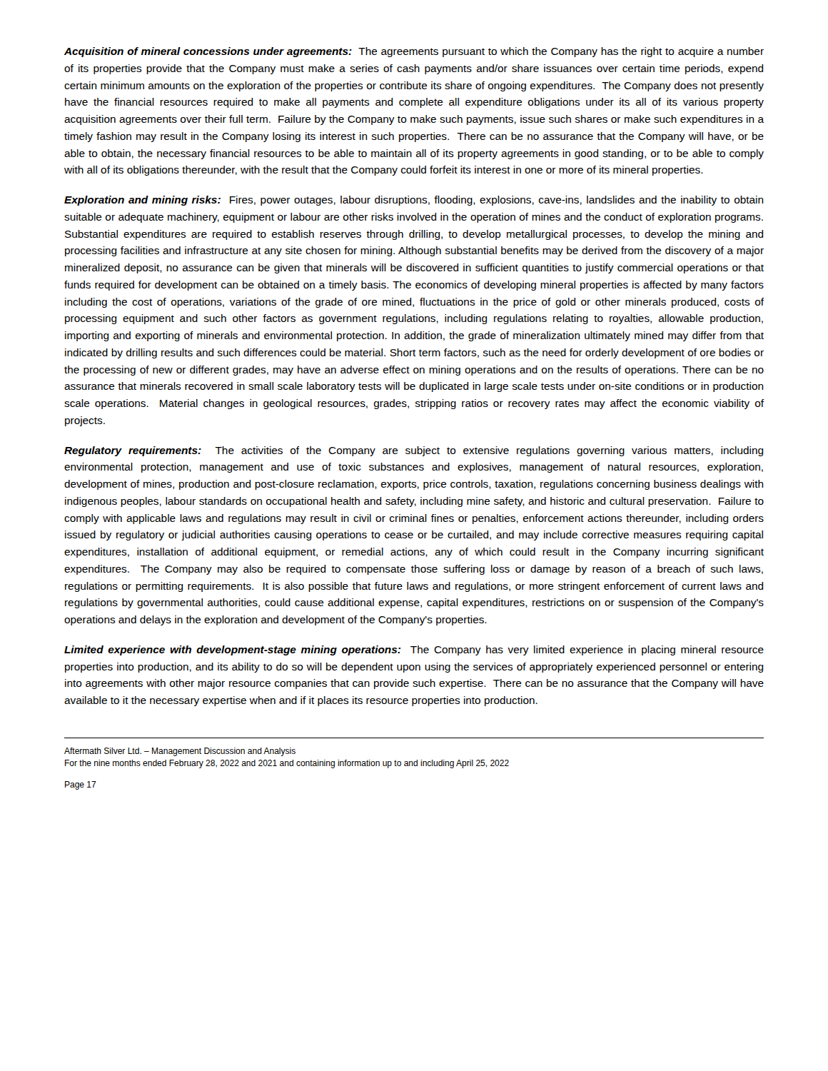Acquisition of mineral concessions under agreements: The agreements pursuant to which the Company has the right to acquire a number of its properties provide that the Company must make a series of cash payments and/or share issuances over certain time periods, expend certain minimum amounts on the exploration of the properties or contribute its share of ongoing expenditures. The Company does not presently have the financial resources required to make all payments and complete all expenditure obligations under its all of its various property acquisition agreements over their full term. Failure by the Company to make such payments, issue such shares or make such expenditures in a timely fashion may result in the Company losing its interest in such properties. There can be no assurance that the Company will have, or be able to obtain, the necessary financial resources to be able to maintain all of its property agreements in good standing, or to be able to comply with all of its obligations thereunder, with the result that the Company could forfeit its interest in one or more of its mineral properties.
Exploration and mining risks: Fires, power outages, labour disruptions, flooding, explosions, cave-ins, landslides and the inability to obtain suitable or adequate machinery, equipment or labour are other risks involved in the operation of mines and the conduct of exploration programs. Substantial expenditures are required to establish reserves through drilling, to develop metallurgical processes, to develop the mining and processing facilities and infrastructure at any site chosen for mining. Although substantial benefits may be derived from the discovery of a major mineralized deposit, no assurance can be given that minerals will be discovered in sufficient quantities to justify commercial operations or that funds required for development can be obtained on a timely basis. The economics of developing mineral properties is affected by many factors including the cost of operations, variations of the grade of ore mined, fluctuations in the price of gold or other minerals produced, costs of processing equipment and such other factors as government regulations, including regulations relating to royalties, allowable production, importing and exporting of minerals and environmental protection. In addition, the grade of mineralization ultimately mined may differ from that indicated by drilling results and such differences could be material. Short term factors, such as the need for orderly development of ore bodies or the processing of new or different grades, may have an adverse effect on mining operations and on the results of operations. There can be no assurance that minerals recovered in small scale laboratory tests will be duplicated in large scale tests under on-site conditions or in production scale operations. Material changes in geological resources, grades, stripping ratios or recovery rates may affect the economic viability of projects.
Regulatory requirements: The activities of the Company are subject to extensive regulations governing various matters, including environmental protection, management and use of toxic substances and explosives, management of natural resources, exploration, development of mines, production and post-closure reclamation, exports, price controls, taxation, regulations concerning business dealings with indigenous peoples, labour standards on occupational health and safety, including mine safety, and historic and cultural preservation. Failure to comply with applicable laws and regulations may result in civil or criminal fines or penalties, enforcement actions thereunder, including orders issued by regulatory or judicial authorities causing operations to cease or be curtailed, and may include corrective measures requiring capital expenditures, installation of additional equipment, or remedial actions, any of which could result in the Company incurring significant expenditures. The Company may also be required to compensate those suffering loss or damage by reason of a breach of such laws, regulations or permitting requirements. It is also possible that future laws and regulations, or more stringent enforcement of current laws and regulations by governmental authorities, could cause additional expense, capital expenditures, restrictions on or suspension of the Company's operations and delays in the exploration and development of the Company's properties.
Limited experience with development-stage mining operations: The Company has very limited experience in placing mineral resource properties into production, and its ability to do so will be dependent upon using the services of appropriately experienced personnel or entering into agreements with other major resource companies that can provide such expertise. There can be no assurance that the Company will have available to it the necessary expertise when and if it places its resource properties into production.
Aftermath Silver Ltd. – Management Discussion and Analysis
For the nine months ended February 28, 2022 and 2021 and containing information up to and including April 25, 2022
Page 17